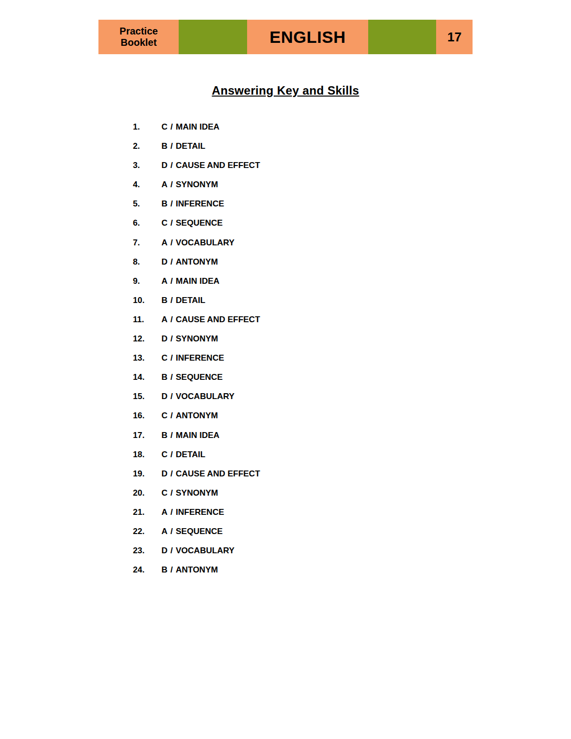Practice
Booklet
ENGLISH
17
Answering Key and Skills
C/MAIN IDEA
B/DETAIL
D/CAUSE AND EFFECT
A/SYNONYM
B/INFERENCE
C/SEQUENCE
A/VOCABULARY
D/ANTONYM
A/MAIN IDEA
B/DETAIL
A/CAUSE AND EFFECT
D/SYNONYM
C/INFERENCE
B/SEQUENCE
D/VOCABULARY
C/ANTONYM
B/MAIN IDEA
C/DETAIL
D/CAUSE AND EFFECT
C/SYNONYM
A/INFERENCE
A/SEQUENCE
D/VOCABULARY
B/ANTONYM